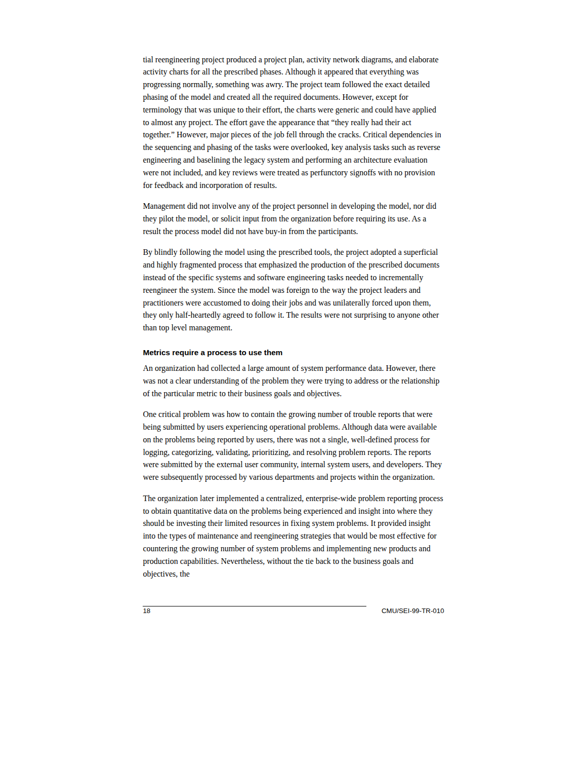tial reengineering project produced a project plan, activity network diagrams, and elaborate activity charts for all the prescribed phases. Although it appeared that everything was progressing normally, something was awry. The project team followed the exact detailed phasing of the model and created all the required documents. However, except for terminology that was unique to their effort, the charts were generic and could have applied to almost any project. The effort gave the appearance that “they really had their act together.” However, major pieces of the job fell through the cracks. Critical dependencies in the sequencing and phasing of the tasks were overlooked, key analysis tasks such as reverse engineering and baselining the legacy system and performing an architecture evaluation were not included, and key reviews were treated as perfunctory signoffs with no provision for feedback and incorporation of results.
Management did not involve any of the project personnel in developing the model, nor did they pilot the model, or solicit input from the organization before requiring its use. As a result the process model did not have buy-in from the participants.
By blindly following the model using the prescribed tools, the project adopted a superficial and highly fragmented process that emphasized the production of the prescribed documents instead of the specific systems and software engineering tasks needed to incrementally reengineer the system. Since the model was foreign to the way the project leaders and practitioners were accustomed to doing their jobs and was unilaterally forced upon them, they only half-heartedly agreed to follow it. The results were not surprising to anyone other than top level management.
Metrics require a process to use them
An organization had collected a large amount of system performance data. However, there was not a clear understanding of the problem they were trying to address or the relationship of the particular metric to their business goals and objectives.
One critical problem was how to contain the growing number of trouble reports that were being submitted by users experiencing operational problems. Although data were available on the problems being reported by users, there was not a single, well-defined process for logging, categorizing, validating, prioritizing, and resolving problem reports. The reports were submitted by the external user community, internal system users, and developers. They were subsequently processed by various departments and projects within the organization.
The organization later implemented a centralized, enterprise-wide problem reporting process to obtain quantitative data on the problems being experienced and insight into where they should be investing their limited resources in fixing system problems. It provided insight into the types of maintenance and reengineering strategies that would be most effective for countering the growing number of system problems and implementing new products and production capabilities. Nevertheless, without the tie back to the business goals and objectives, the
18 CMU/SEI-99-TR-010